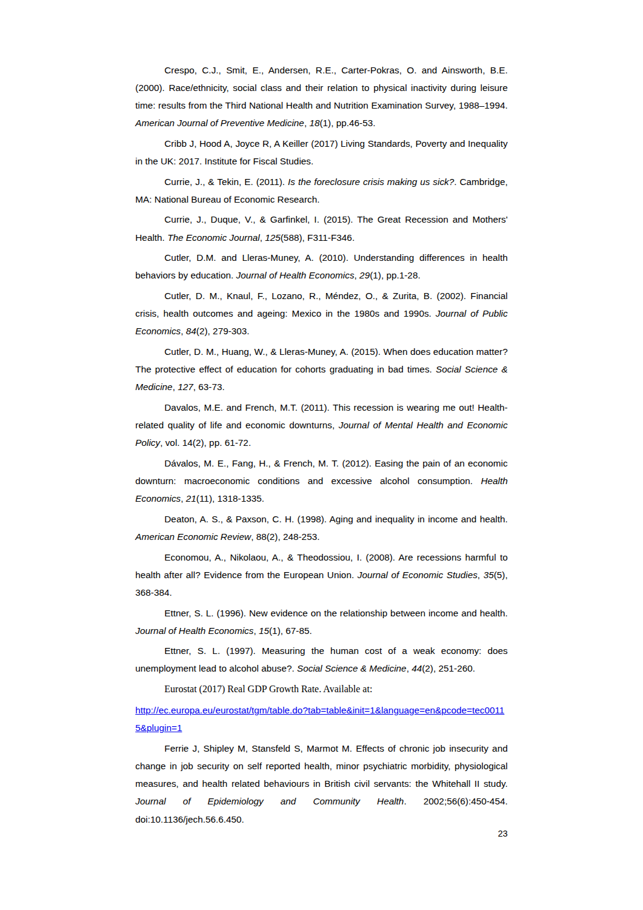Crespo, C.J., Smit, E., Andersen, R.E., Carter-Pokras, O. and Ainsworth, B.E. (2000). Race/ethnicity, social class and their relation to physical inactivity during leisure time: results from the Third National Health and Nutrition Examination Survey, 1988–1994. American Journal of Preventive Medicine, 18(1), pp.46-53.
Cribb J, Hood A, Joyce R, A Keiller (2017) Living Standards, Poverty and Inequality in the UK: 2017. Institute for Fiscal Studies.
Currie, J., & Tekin, E. (2011). Is the foreclosure crisis making us sick?. Cambridge, MA: National Bureau of Economic Research.
Currie, J., Duque, V., & Garfinkel, I. (2015). The Great Recession and Mothers' Health. The Economic Journal, 125(588), F311-F346.
Cutler, D.M. and Lleras-Muney, A. (2010). Understanding differences in health behaviors by education. Journal of Health Economics, 29(1), pp.1-28.
Cutler, D. M., Knaul, F., Lozano, R., Méndez, O., & Zurita, B. (2002). Financial crisis, health outcomes and ageing: Mexico in the 1980s and 1990s. Journal of Public Economics, 84(2), 279-303.
Cutler, D. M., Huang, W., & Lleras-Muney, A. (2015). When does education matter? The protective effect of education for cohorts graduating in bad times. Social Science & Medicine, 127, 63-73.
Davalos, M.E. and French, M.T. (2011). This recession is wearing me out! Health-related quality of life and economic downturns, Journal of Mental Health and Economic Policy, vol. 14(2), pp. 61-72.
Dávalos, M. E., Fang, H., & French, M. T. (2012). Easing the pain of an economic downturn: macroeconomic conditions and excessive alcohol consumption. Health Economics, 21(11), 1318-1335.
Deaton, A. S., & Paxson, C. H. (1998). Aging and inequality in income and health. American Economic Review, 88(2), 248-253.
Economou, A., Nikolaou, A., & Theodossiou, I. (2008). Are recessions harmful to health after all? Evidence from the European Union. Journal of Economic Studies, 35(5), 368-384.
Ettner, S. L. (1996). New evidence on the relationship between income and health. Journal of Health Economics, 15(1), 67-85.
Ettner, S. L. (1997). Measuring the human cost of a weak economy: does unemployment lead to alcohol abuse?. Social Science & Medicine, 44(2), 251-260.
Eurostat (2017) Real GDP Growth Rate. Available at:
http://ec.europa.eu/eurostat/tgm/table.do?tab=table&init=1&language=en&pcode=tec00115&plugin=1
Ferrie J, Shipley M, Stansfeld S, Marmot M. Effects of chronic job insecurity and change in job security on self reported health, minor psychiatric morbidity, physiological measures, and health related behaviours in British civil servants: the Whitehall II study. Journal of Epidemiology and Community Health. 2002;56(6):450-454. doi:10.1136/jech.56.6.450.
23